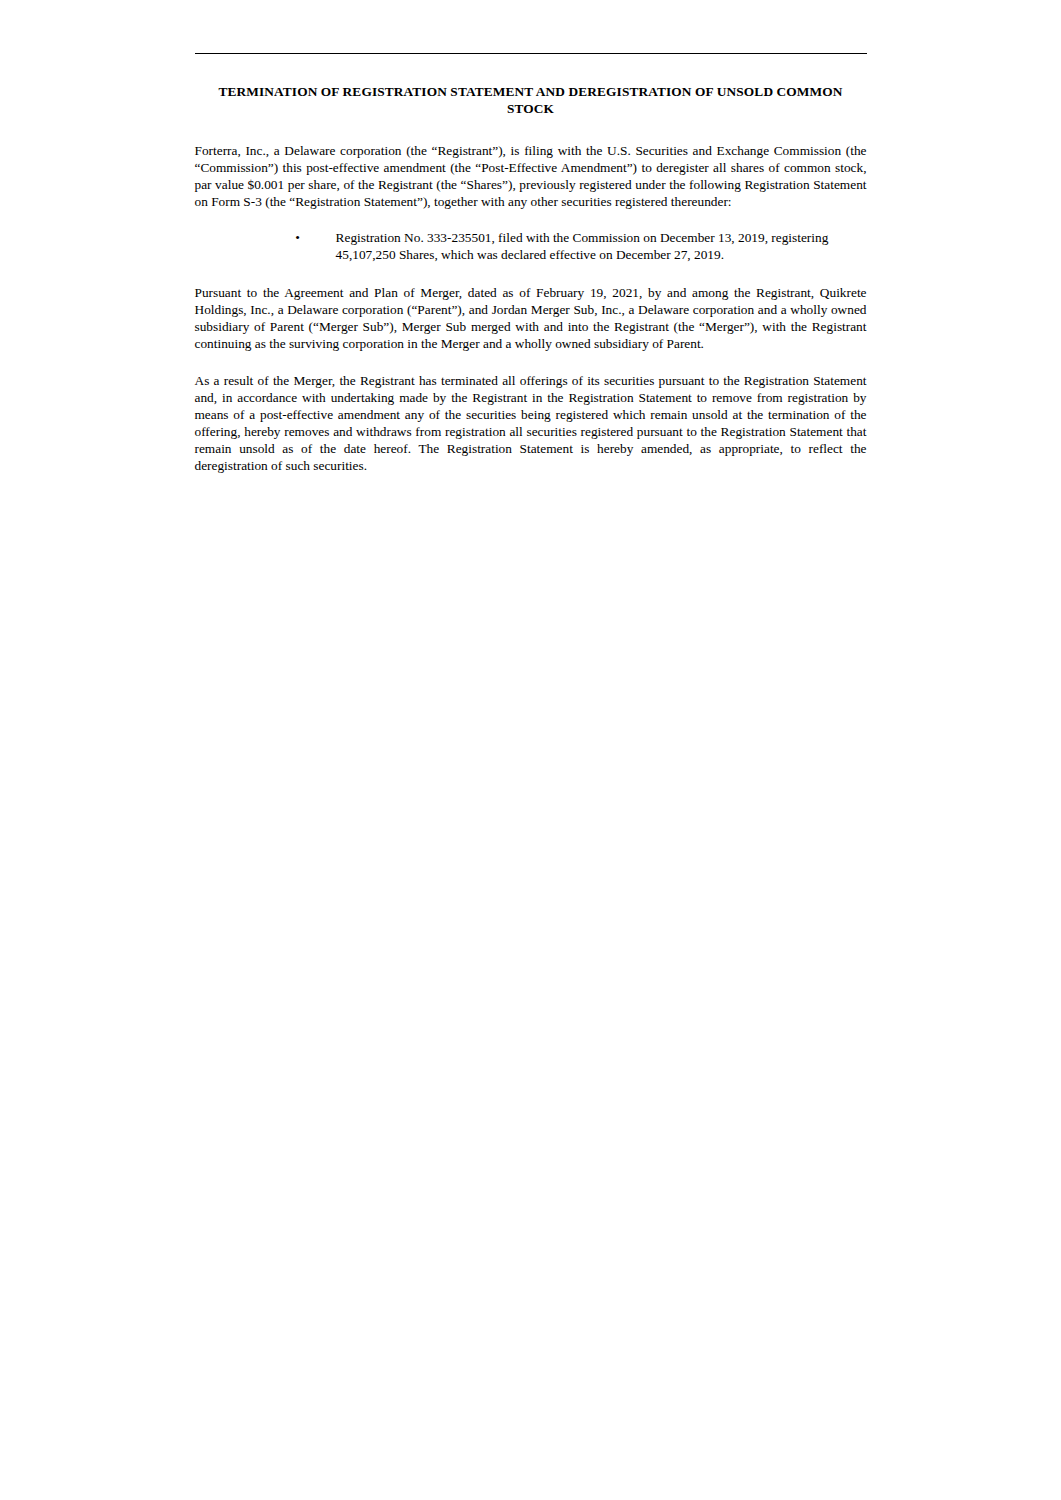TERMINATION OF REGISTRATION STATEMENT AND DEREGISTRATION OF UNSOLD COMMON STOCK
Forterra, Inc., a Delaware corporation (the “Registrant”), is filing with the U.S. Securities and Exchange Commission (the “Commission”) this post-effective amendment (the “Post-Effective Amendment”) to deregister all shares of common stock, par value $0.001 per share, of the Registrant (the “Shares”), previously registered under the following Registration Statement on Form S-3 (the “Registration Statement”), together with any other securities registered thereunder:
•
Registration No. 333-235501, filed with the Commission on December 13, 2019, registering 45,107,250 Shares, which was declared effective on December 27, 2019.
Pursuant to the Agreement and Plan of Merger, dated as of February 19, 2021, by and among the Registrant, Quikrete Holdings, Inc., a Delaware corporation (“Parent”), and Jordan Merger Sub, Inc., a Delaware corporation and a wholly owned subsidiary of Parent (“Merger Sub”), Merger Sub merged with and into the Registrant (the “Merger”), with the Registrant continuing as the surviving corporation in the Merger and a wholly owned subsidiary of Parent.
As a result of the Merger, the Registrant has terminated all offerings of its securities pursuant to the Registration Statement and, in accordance with undertaking made by the Registrant in the Registration Statement to remove from registration by means of a post-effective amendment any of the securities being registered which remain unsold at the termination of the offering, hereby removes and withdraws from registration all securities registered pursuant to the Registration Statement that remain unsold as of the date hereof. The Registration Statement is hereby amended, as appropriate, to reflect the deregistration of such securities.